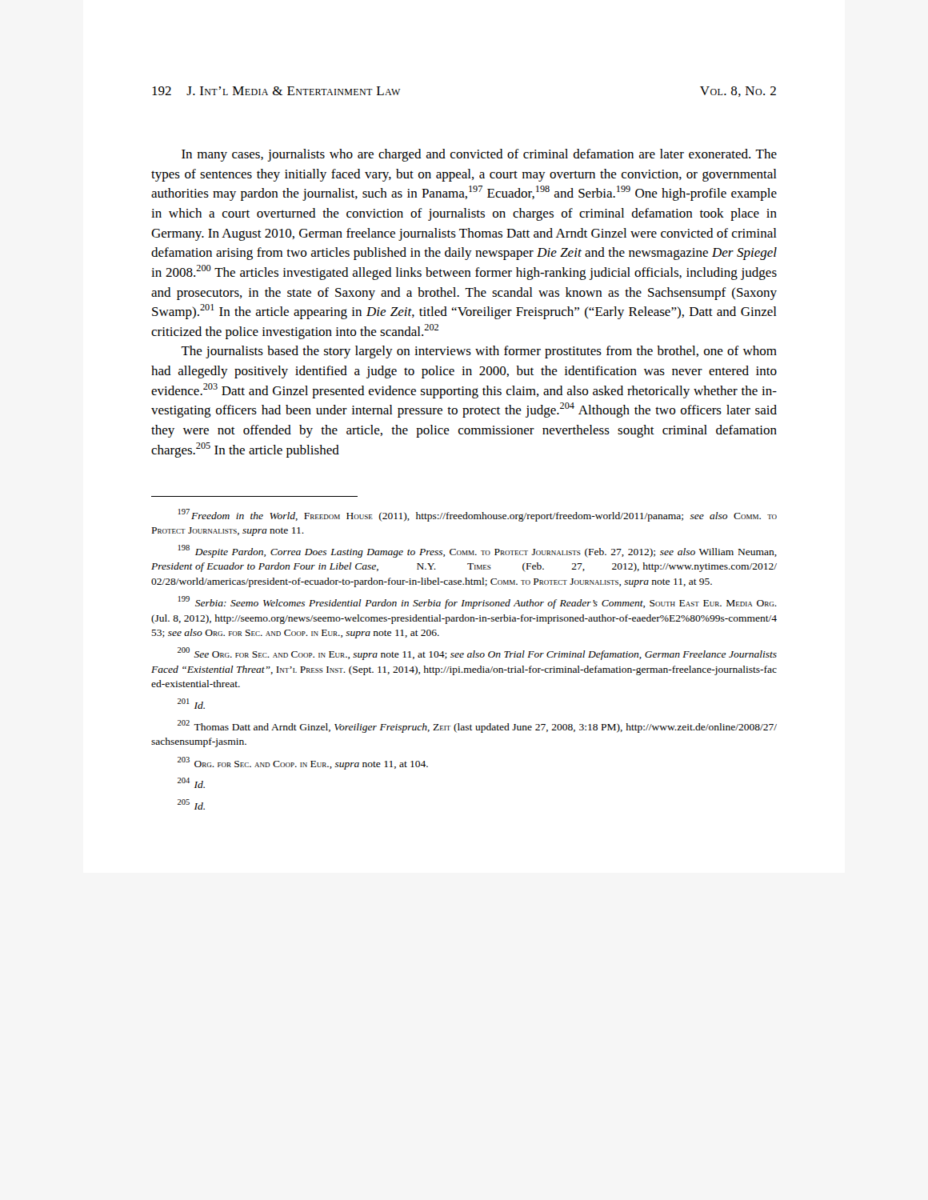192 J. Int’l Media & Entertainment Law Vol. 8, No. 2
In many cases, journalists who are charged and convicted of criminal defamation are later exonerated. The types of sentences they initially faced vary, but on appeal, a court may overturn the conviction, or governmental authorities may pardon the journalist, such as in Panama,197 Ecuador,198 and Serbia.199 One high-profile example in which a court overturned the conviction of journalists on charges of criminal defamation took place in Germany. In August 2010, German freelance journalists Thomas Datt and Arndt Ginzel were convicted of criminal defamation arising from two articles published in the daily newspaper Die Zeit and the newsmagazine Der Spiegel in 2008.200 The articles investigated alleged links between former high-ranking judicial officials, including judges and prosecutors, in the state of Saxony and a brothel. The scandal was known as the Sachsensumpf (Saxony Swamp).201 In the article appearing in Die Zeit, titled “Voreiliger Freispruch” (“Early Release”), Datt and Ginzel criticized the police investigation into the scandal.202
The journalists based the story largely on interviews with former prostitutes from the brothel, one of whom had allegedly positively identified a judge to police in 2000, but the identification was never entered into evidence.203 Datt and Ginzel presented evidence supporting this claim, and also asked rhetorically whether the investigating officers had been under internal pressure to protect the judge.204 Although the two officers later said they were not offended by the article, the police commissioner nevertheless sought criminal defamation charges.205 In the article published
197 Freedom in the World, Freedom House (2011), https://freedomhouse.org/report/freedom-world/2011/panama; see also Comm. to Protect Journalists, supra note 11.
198 Despite Pardon, Correa Does Lasting Damage to Press, Comm. to Protect Journalists (Feb. 27, 2012); see also William Neuman, President of Ecuador to Pardon Four in Libel Case, N.Y. Times (Feb. 27, 2012), http://www.nytimes.com/2012/02/28/world/americas/president-of-ecuador-to-pardon-four-in-libel-case.html; Comm. to Protect Journalists, supra note 11, at 95.
199 Serbia: Seemo Welcomes Presidential Pardon in Serbia for Imprisoned Author of Reader’s Comment, South East Eur. Media Org. (Jul. 8, 2012), http://seemo.org/news/seemo-welcomes-presidential-pardon-in-serbia-for-imprisoned-author-of-eaeder%E2%80%99s-comment/453; see also Org. for Sec. and Coop. in Eur., supra note 11, at 206.
200 See Org. for Sec. and Coop. in Eur., supra note 11, at 104; see also On Trial For Criminal Defamation, German Freelance Journalists Faced “Existential Threat”, Int’l Press Inst. (Sept. 11, 2014), http://ipi.media/on-trial-for-criminal-defamation-german-freelance-journalists-faced-existential-threat.
201 Id.
202 Thomas Datt and Arndt Ginzel, Voreiliger Freispruch, Zeit (last updated June 27, 2008, 3:18 PM), http://www.zeit.de/online/2008/27/sachsensumpf-jasmin.
203 Org. for Sec. and Coop. in Eur., supra note 11, at 104.
204 Id.
205 Id.